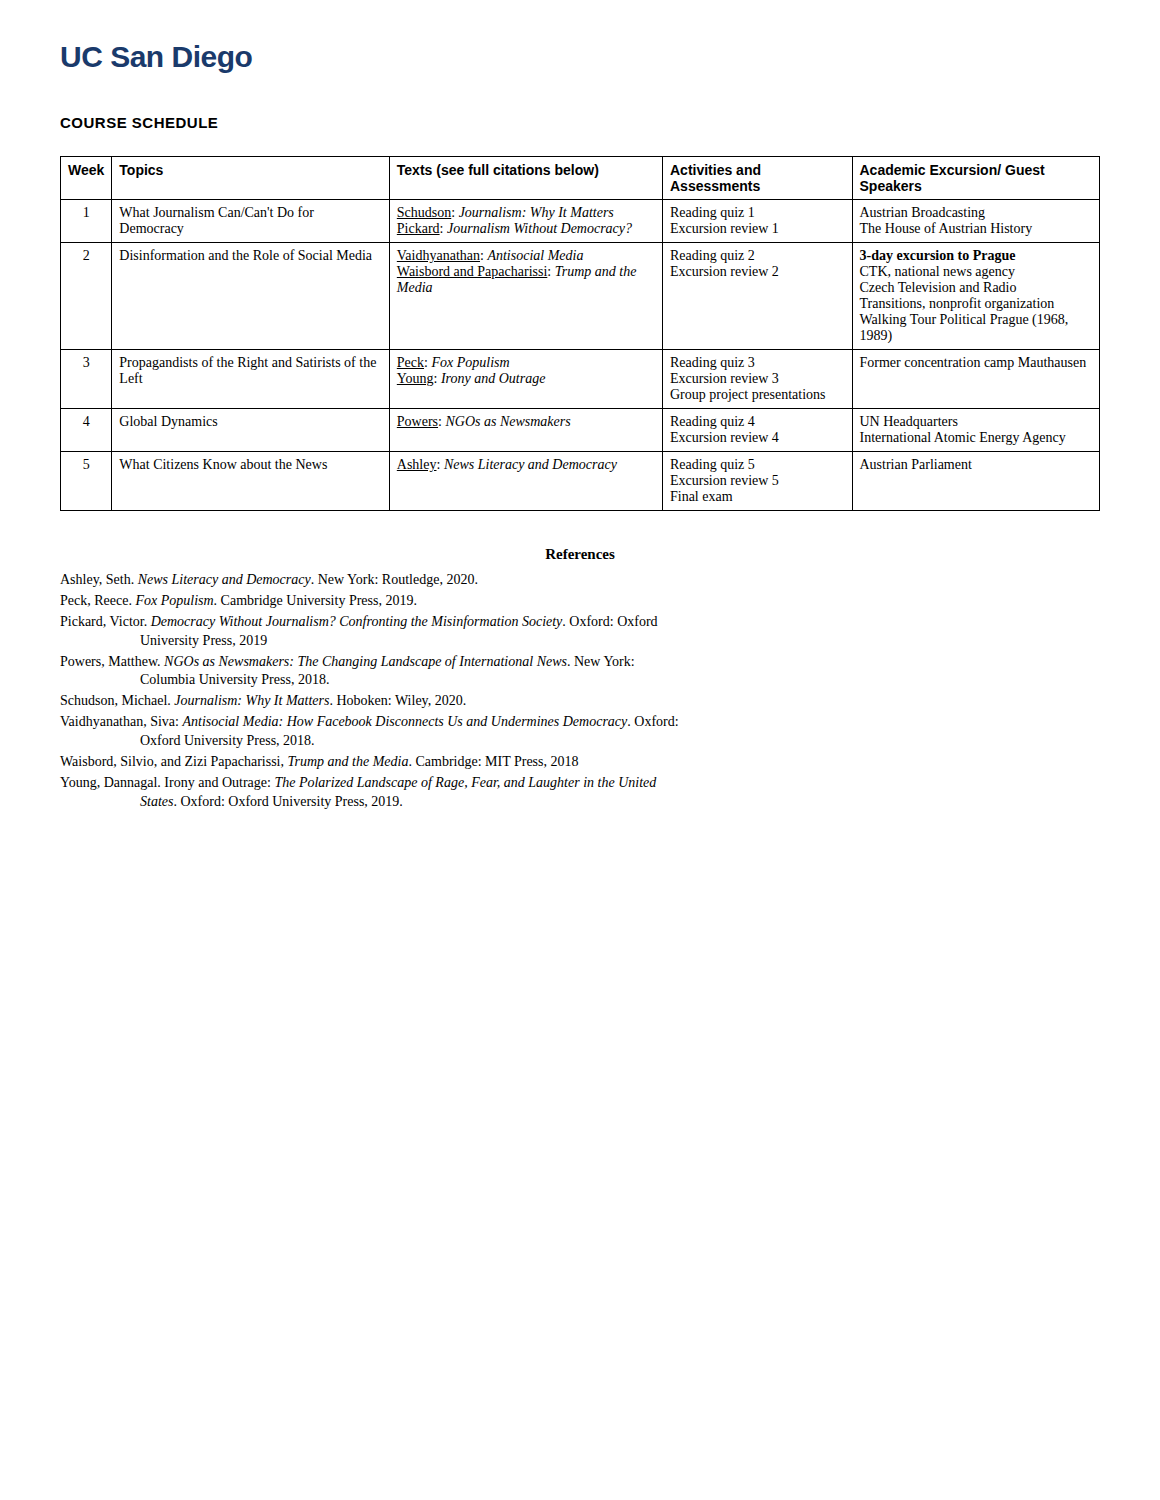UC San Diego
COURSE SCHEDULE
| Week | Topics | Texts (see full citations below) | Activities and Assessments | Academic Excursion/ Guest Speakers |
| --- | --- | --- | --- | --- |
| 1 | What Journalism Can/Can't Do for Democracy | Schudson : Journalism: Why It Matters Pickard : Journalism Without Democracy? | Reading quiz 1 Excursion review 1 | Austrian Broadcasting The House of Austrian History |
| 2 | Disinformation and the Role of Social Media | Vaidhyanathan : Antisocial Media Waisbord and Papacharissi : Trump and the Media | Reading quiz 2 Excursion review 2 | 3-day excursion to Prague CTK, national news agency Czech Television and Radio Transitions, nonprofit organization Walking Tour Political Prague (1968, 1989) |
| 3 | Propagandists of the Right and Satirists of the Left | Peck : Fox Populism Young : Irony and Outrage | Reading quiz 3 Excursion review 3 Group project presentations | Former concentration camp Mauthausen |
| 4 | Global Dynamics | Powers : NGOs as Newsmakers | Reading quiz 4 Excursion review 4 | UN Headquarters International Atomic Energy Agency |
| 5 | What Citizens Know about the News | Ashley : News Literacy and Democracy | Reading quiz 5 Excursion review 5 Final exam | Austrian Parliament |
References
Ashley, Seth. News Literacy and Democracy. New York: Routledge, 2020.
Peck, Reece. Fox Populism. Cambridge University Press, 2019.
Pickard, Victor. Democracy Without Journalism? Confronting the Misinformation Society. Oxford: Oxford University Press, 2019
Powers, Matthew. NGOs as Newsmakers: The Changing Landscape of International News. New York: Columbia University Press, 2018.
Schudson, Michael. Journalism: Why It Matters. Hoboken: Wiley, 2020.
Vaidhyanathan, Siva: Antisocial Media: How Facebook Disconnects Us and Undermines Democracy. Oxford: Oxford University Press, 2018.
Waisbord, Silvio, and Zizi Papacharissi, Trump and the Media. Cambridge: MIT Press, 2018
Young, Dannagal. Irony and Outrage: The Polarized Landscape of Rage, Fear, and Laughter in the United States. Oxford: Oxford University Press, 2019.